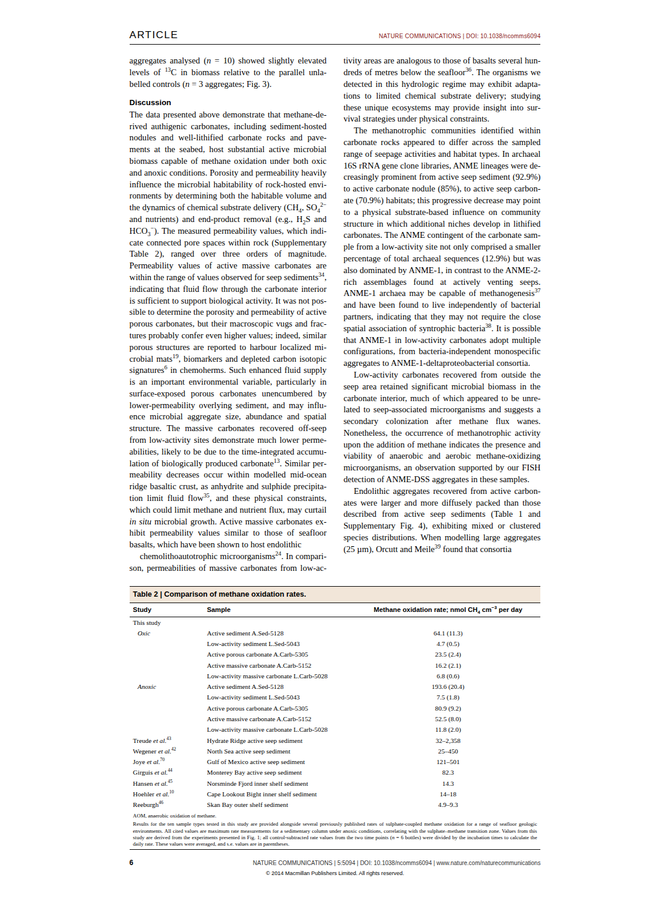ARTICLE
NATURE COMMUNICATIONS | DOI: 10.1038/ncomms6094
aggregates analysed (n = 10) showed slightly elevated levels of 13C in biomass relative to the parallel unlabelled controls (n = 3 aggregates; Fig. 3).
Discussion
The data presented above demonstrate that methane-derived authigenic carbonates, including sediment-hosted nodules and well-lithified carbonate rocks and pavements at the seabed, host substantial active microbial biomass capable of methane oxidation under both oxic and anoxic conditions. Porosity and permeability heavily influence the microbial habitability of rock-hosted environments by determining both the habitable volume and the dynamics of chemical substrate delivery (CH4, SO42− and nutrients) and end-product removal (e.g., H2S and HCO3−). The measured permeability values, which indicate connected pore spaces within rock (Supplementary Table 2), ranged over three orders of magnitude. Permeability values of active massive carbonates are within the range of values observed for seep sediments34, indicating that fluid flow through the carbonate interior is sufficient to support biological activity. It was not possible to determine the porosity and permeability of active porous carbonates, but their macroscopic vugs and fractures probably confer even higher values; indeed, similar porous structures are reported to harbour localized microbial mats19, biomarkers and depleted carbon isotopic signatures6 in chemoherms. Such enhanced fluid supply is an important environmental variable, particularly in surface-exposed porous carbonates unencumbered by lower-permeability overlying sediment, and may influence microbial aggregate size, abundance and spatial structure. The massive carbonates recovered off-seep from low-activity sites demonstrate much lower permeabilities, likely to be due to the time-integrated accumulation of biologically produced carbonate13. Similar permeability decreases occur within modelled mid-ocean ridge basaltic crust, as anhydrite and sulphide precipitation limit fluid flow35, and these physical constraints, which could limit methane and nutrient flux, may curtail in situ microbial growth. Active massive carbonates exhibit permeability values similar to those of seafloor basalts, which have been shown to host endolithic
chemolithoautotrophic microorganisms24. In comparison, permeabilities of massive carbonates from low-activity areas are analogous to those of basalts several hundreds of metres below the seafloor36. The organisms we detected in this hydrologic regime may exhibit adaptations to limited chemical substrate delivery; studying these unique ecosystems may provide insight into survival strategies under physical constraints.
The methanotrophic communities identified within carbonate rocks appeared to differ across the sampled range of seepage activities and habitat types. In archaeal 16S rRNA gene clone libraries, ANME lineages were decreasingly prominent from active seep sediment (92.9%) to active carbonate nodule (85%), to active seep carbonate (70.9%) habitats; this progressive decrease may point to a physical substrate-based influence on community structure in which additional niches develop in lithified carbonates. The ANME contingent of the carbonate sample from a low-activity site not only comprised a smaller percentage of total archaeal sequences (12.9%) but was also dominated by ANME-1, in contrast to the ANME-2-rich assemblages found at actively venting seeps. ANME-1 archaea may be capable of methanogenesis37 and have been found to live independently of bacterial partners, indicating that they may not require the close spatial association of syntrophic bacteria38. It is possible that ANME-1 in low-activity carbonates adopt multiple configurations, from bacteria-independent monospecific aggregates to ANME-1-deltaproteobacterial consortia.
Low-activity carbonates recovered from outside the seep area retained significant microbial biomass in the carbonate interior, much of which appeared to be unrelated to seep-associated microorganisms and suggests a secondary colonization after methane flux wanes. Nonetheless, the occurrence of methanotrophic activity upon the addition of methane indicates the presence and viability of anaerobic and aerobic methane-oxidizing microorganisms, an observation supported by our FISH detection of ANME-DSS aggregates in these samples.
Endolithic aggregates recovered from active carbonates were larger and more diffusely packed than those described from active seep sediments (Table 1 and Supplementary Fig. 4), exhibiting mixed or clustered species distributions. When modelling large aggregates (25 µm), Orcutt and Meile39 found that consortia
Table 2 | Comparison of methane oxidation rates.
| Study | Sample | Methane oxidation rate; nmol CH 4 cm −3 per day |
| --- | --- | --- |
| This study | | |
| Oxic | Active sediment A.Sed-5128 | 64.1 (11.3) |
| | Low-activity sediment L.Sed-5043 | 4.7 (0.5) |
| | Active porous carbonate A.Carb-5305 | 23.5 (2.4) |
| | Active massive carbonate A.Carb-5152 | 16.2 (2.1) |
| | Low-activity massive carbonate L.Carb-5028 | 6.8 (0.6) |
| Anoxic | Active sediment A.Sed-5128 | 193.6 (20.4) |
| | Low-activity sediment L.Sed-5043 | 7.5 (1.8) |
| | Active porous carbonate A.Carb-5305 | 80.9 (9.2) |
| | Active massive carbonate A.Carb-5152 | 52.5 (8.0) |
| | Low-activity massive carbonate L.Carb-5028 | 11.8 (2.0) |
| Treude et al. 43 | Hydrate Ridge active seep sediment | 32–2,358 |
| Wegener et al. 42 | North Sea active seep sediment | 25–450 |
| Joye et al. 70 | Gulf of Mexico active seep sediment | 121–501 |
| Girguis et al. 44 | Monterey Bay active seep sediment | 82.3 |
| Hansen et al. 45 | Norsminde Fjord inner shelf sediment | 14.3 |
| Hoehler et al. 10 | Cape Lookout Bight inner shelf sediment | 14–18 |
| Reeburgh 46 | Skan Bay outer shelf sediment | 4.9–9.3 |
AOM, anaerobic oxidation of methane.
Results for the ten sample types tested in this study are provided alongside several previously published rates of sulphate-coupled methane oxidation for a range of seafloor geologic environments. All cited values are maximum rate measurements for a sedimentary column under anoxic conditions, correlating with the sulphate–methane transition zone. Values from this study are derived from the experiments presented in Fig. 1; all control-subtracted rate values from the two time points (n = 6 bottles) were divided by the incubation times to calculate the daily rate. These values were averaged, and s.e. values are in parentheses.
6
NATURE COMMUNICATIONS | 5:5094 | DOI: 10.1038/ncomms6094 | www.nature.com/naturecommunications
© 2014 Macmillan Publishers Limited. All rights reserved.